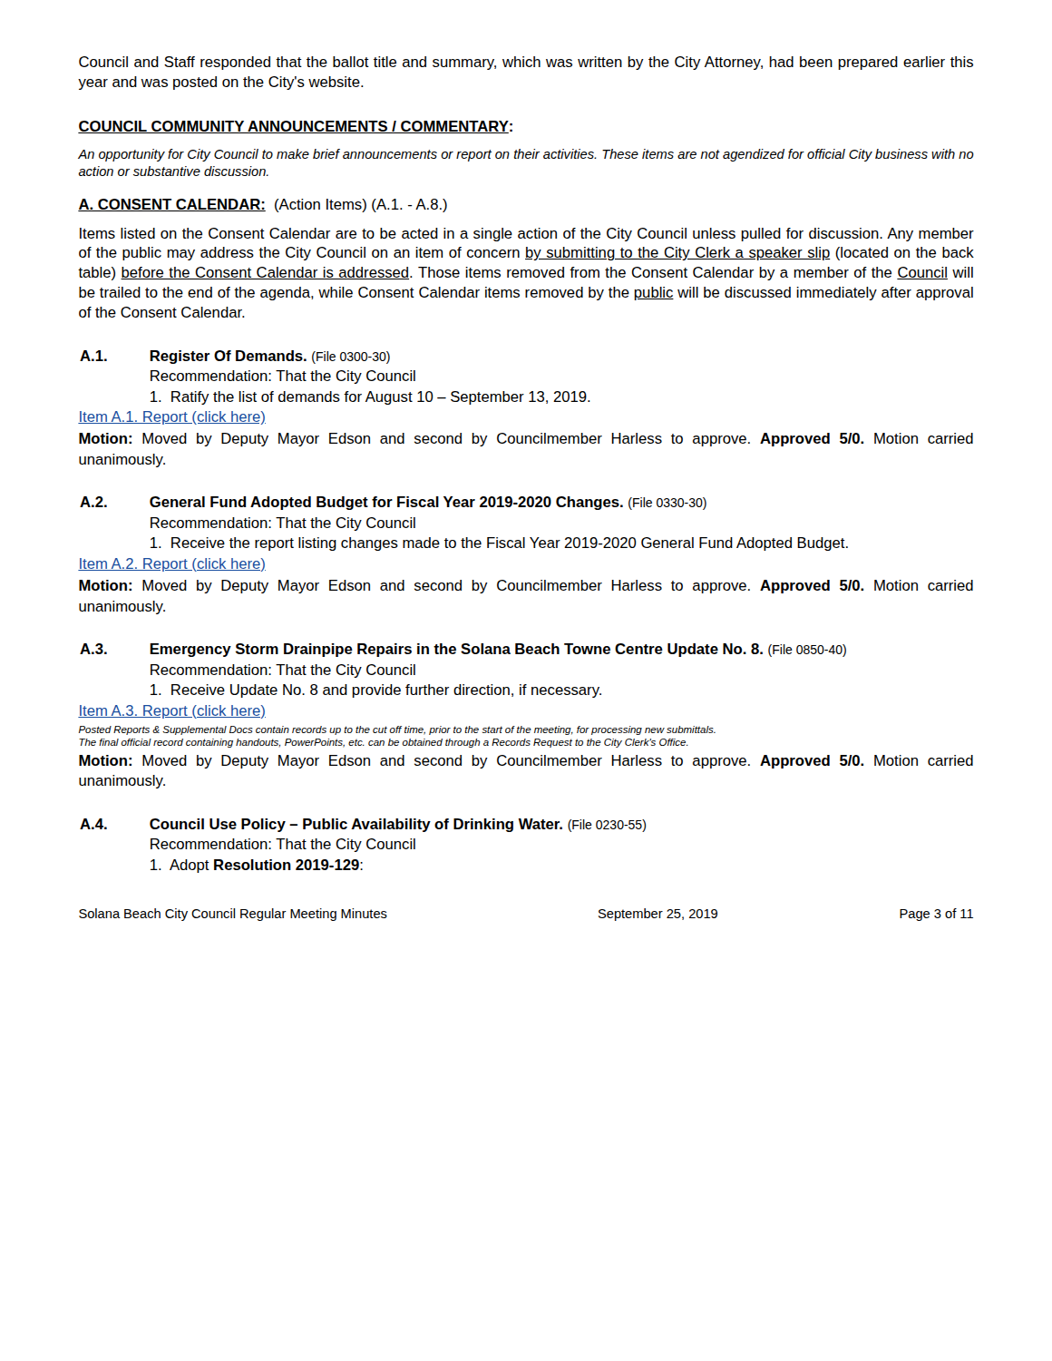Council and Staff responded that the ballot title and summary, which was written by the City Attorney, had been prepared earlier this year and was posted on the City's website.
COUNCIL COMMUNITY ANNOUNCEMENTS / COMMENTARY
:
An opportunity for City Council to make brief announcements or report on their activities. These items are not agendized for official City business with no action or substantive discussion.
A. CONSENT CALENDAR: (Action Items) (A.1. - A.8.)
Items listed on the Consent Calendar are to be acted in a single action of the City Council unless pulled for discussion. Any member of the public may address the City Council on an item of concern by submitting to the City Clerk a speaker slip (located on the back table) before the Consent Calendar is addressed. Those items removed from the Consent Calendar by a member of the Council will be trailed to the end of the agenda, while Consent Calendar items removed by the public will be discussed immediately after approval of the Consent Calendar.
A.1.
Register Of Demands. (File 0300-30)
Recommendation: That the City Council
1. Ratify the list of demands for August 10 – September 13, 2019.
Item A.1. Report (click here)
Motion: Moved by Deputy Mayor Edson and second by Councilmember Harless to approve. Approved 5/0. Motion carried unanimously.
A.2.
General Fund Adopted Budget for Fiscal Year 2019-2020 Changes. (File 0330-30)
Recommendation: That the City Council
1. Receive the report listing changes made to the Fiscal Year 2019-2020 General Fund Adopted Budget.
Item A.2. Report (click here)
Motion: Moved by Deputy Mayor Edson and second by Councilmember Harless to approve. Approved 5/0. Motion carried unanimously.
A.3.
Emergency Storm Drainpipe Repairs in the Solana Beach Towne Centre Update No. 8. (File 0850-40)
Recommendation: That the City Council
1. Receive Update No. 8 and provide further direction, if necessary.
Item A.3. Report (click here)
Posted Reports & Supplemental Docs contain records up to the cut off time, prior to the start of the meeting, for processing new submittals.
The final official record containing handouts, PowerPoints, etc. can be obtained through a Records Request to the City Clerk's Office.
Motion: Moved by Deputy Mayor Edson and second by Councilmember Harless to approve. Approved 5/0. Motion carried unanimously.
A.4.
Council Use Policy – Public Availability of Drinking Water. (File 0230-55)
Recommendation: That the City Council
1. Adopt Resolution 2019-129:
Solana Beach City Council Regular Meeting Minutes
September 25, 2019
Page 3 of 11